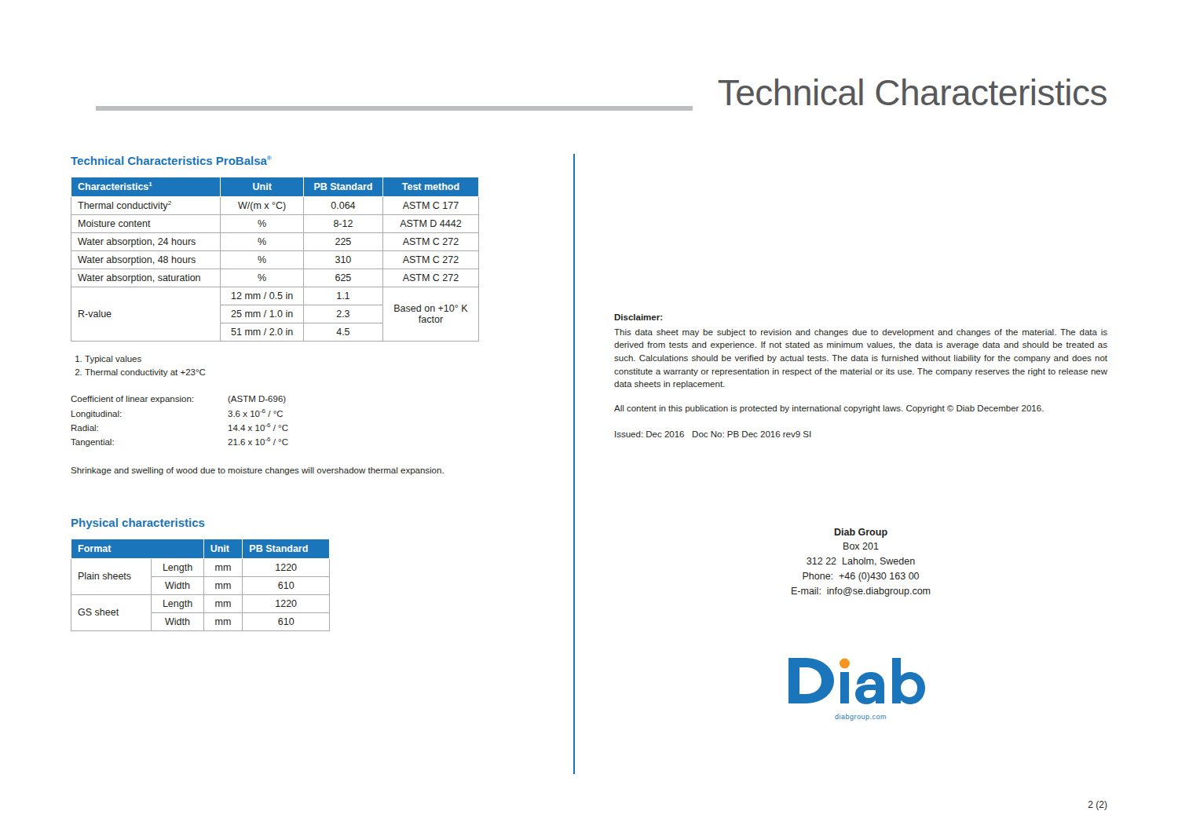Technical Characteristics
Technical Characteristics ProBalsa®
| Characteristics 1 | Unit | PB Standard | Test method |
| --- | --- | --- | --- |
| Thermal conductivity 2 | W/(m x °C) | 0.064 | ASTM C 177 |
| Moisture content | % | 8-12 | ASTM D 4442 |
| Water absorption, 24 hours | % | 225 | ASTM C 272 |
| Water absorption, 48 hours | % | 310 | ASTM C 272 |
| Water absorption, saturation | % | 625 | ASTM C 272 |
| R-value | 12 mm / 0.5 in | 1.1 | Based on +10° K factor |
| 25 mm / 1.0 in | 2.3 |
| 51 mm / 2.0 in | 4.5 |
Typical values
Thermal conductivity at +23°C
| Coefficient of linear expansion: | (ASTM D-696) |
| Longitudinal: | 3.6 x 10 -6 / °C |
| Radial: | 14.4 x 10 -6 / °C |
| Tangential: | 21.6 x 10 -6 / °C |
Shrinkage and swelling of wood due to moisture changes will overshadow thermal expansion.
Physical characteristics
| Format | Unit | PB Standard |
| --- | --- | --- |
| Plain sheets | Length | mm | 1220 |
| Width | mm | 610 |
| GS sheet | Length | mm | 1220 |
| Width | mm | 610 |
Disclaimer: This data sheet may be subject to revision and changes due to development and changes of the material. The data is derived from tests and experience. If not stated as minimum values, the data is average data and should be treated as such. Calculations should be verified by actual tests. The data is furnished without liability for the company and does not constitute a warranty or representation in respect of the material or its use. The company reserves the right to release new data sheets in replacement.
All content in this publication is protected by international copyright laws. Copyright © Diab December 2016.
Issued: Dec 2016 Doc No: PB Dec 2016 rev9 SI
Diab Group
Box 201
312 22 Laholm, Sweden
Phone: +46 (0)430 163 00
E-mail: info@se.diabgroup.com
diabgroup.com
2 (2)